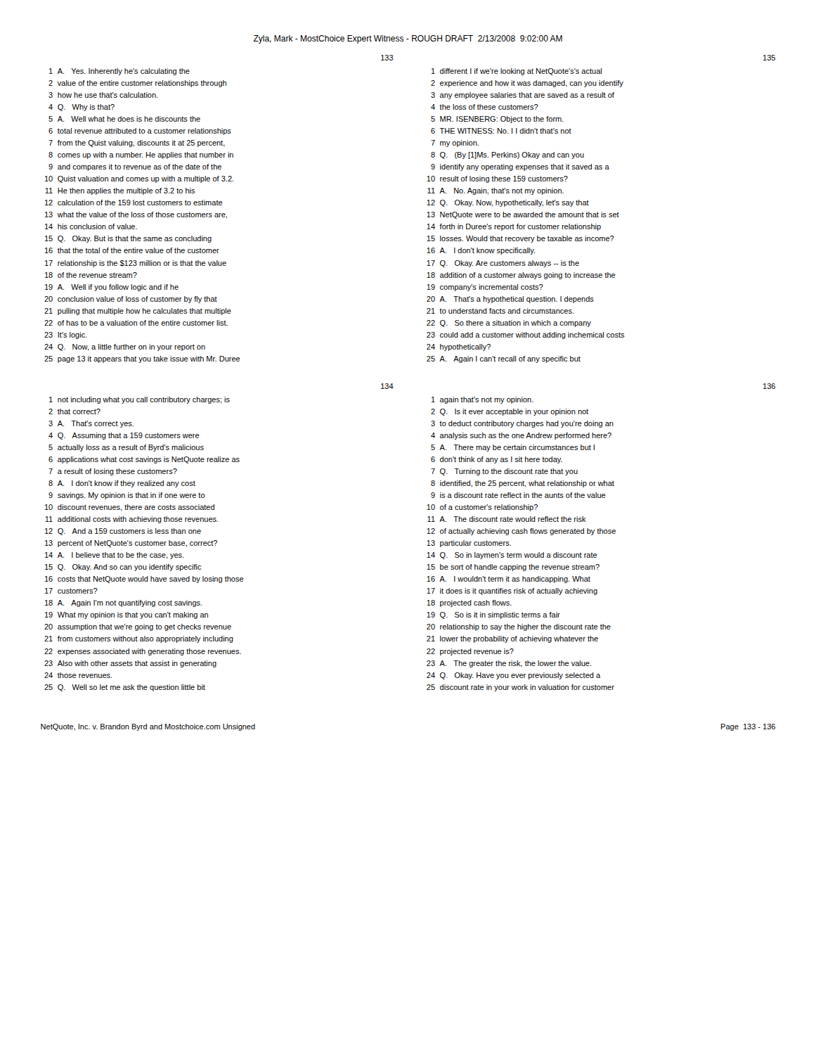Zyla, Mark - MostChoice Expert Witness - ROUGH DRAFT 2/13/2008 9:02:00 AM
133
A. Yes. Inherently he's calculating the
value of the entire customer relationships through
how he use that's calculation.
Q. Why is that?
A. Well what he does is he discounts the
total revenue attributed to a customer relationships
from the Quist valuing, discounts it at 25 percent,
comes up with a number. He applies that number in
and compares it to revenue as of the date of the
Quist valuation and comes up with a multiple of 3.2.
He then applies the multiple of 3.2 to his
calculation of the 159 lost customers to estimate
what the value of the loss of those customers are,
his conclusion of value.
Q. Okay. But is that the same as concluding
that the total of the entire value of the customer
relationship is the $123 million or is that the value
of the revenue stream?
A. Well if you follow logic and if he
conclusion value of loss of customer by fly that
pulling that multiple how he calculates that multiple
of has to be a valuation of the entire customer list.
It's logic.
Q. Now, a little further on in your report on
page 13 it appears that you take issue with Mr. Duree
134
not including what you call contributory charges; is
that correct?
A. That's correct yes.
Q. Assuming that a 159 customers were
actually loss as a result of Byrd's malicious
applications what cost savings is NetQuote realize as
a result of losing these customers?
A. I don't know if they realized any cost
savings. My opinion is that in if one were to
discount revenues, there are costs associated
additional costs with achieving those revenues.
Q. And a 159 customers is less than one
percent of NetQuote's customer base, correct?
A. I believe that to be the case, yes.
Q. Okay. And so can you identify specific
costs that NetQuote would have saved by losing those
customers?
A. Again I'm not quantifying cost savings.
What my opinion is that you can't making an
assumption that we're going to get checks revenue
from customers without also appropriately including
expenses associated with generating those revenues.
Also with other assets that assist in generating
those revenues.
Q. Well so let me ask the question little bit
135
different I if we're looking at NetQuote's's actual
experience and how it was damaged, can you identify
any employee salaries that are saved as a result of
the loss of these customers?
MR. ISENBERG: Object to the form.
THE WITNESS: No. I I didn't that's not
my opinion.
Q. (By [1]Ms. Perkins) Okay and can you
identify any operating expenses that it saved as a
result of losing these 159 customers?
A. No. Again, that's not my opinion.
Q. Okay. Now, hypothetically, let's say that
NetQuote were to be awarded the amount that is set
forth in Duree's report for customer relationship
losses. Would that recovery be taxable as income?
A. I don't know specifically.
Q. Okay. Are customers always -- is the
addition of a customer always going to increase the
company's incremental costs?
A. That's a hypothetical question. I depends
to understand facts and circumstances.
Q. So there a situation in which a company
could add a customer without adding inchemical costs
hypothetically?
A. Again I can't recall of any specific but
136
again that's not my opinion.
Q. Is it ever acceptable in your opinion not
to deduct contributory charges had you're doing an
analysis such as the one Andrew performed here?
A. There may be certain circumstances but I
don't think of any as I sit here today.
Q. Turning to the discount rate that you
identified, the 25 percent, what relationship or what
is a discount rate reflect in the aunts of the value
of a customer's relationship?
A. The discount rate would reflect the risk
of actually achieving cash flows generated by those
particular customers.
Q. So in laymen's term would a discount rate
be sort of handle capping the revenue stream?
A. I wouldn't term it as handicapping. What
it does is it quantifies risk of actually achieving
projected cash flows.
Q. So is it in simplistic terms a fair
relationship to say the higher the discount rate the
lower the probability of achieving whatever the
projected revenue is?
A. The greater the risk, the lower the value.
Q. Okay. Have you ever previously selected a
discount rate in your work in valuation for customer
NetQuote, Inc. v. Brandon Byrd and Mostchoice.com Unsigned
Page 133 - 136